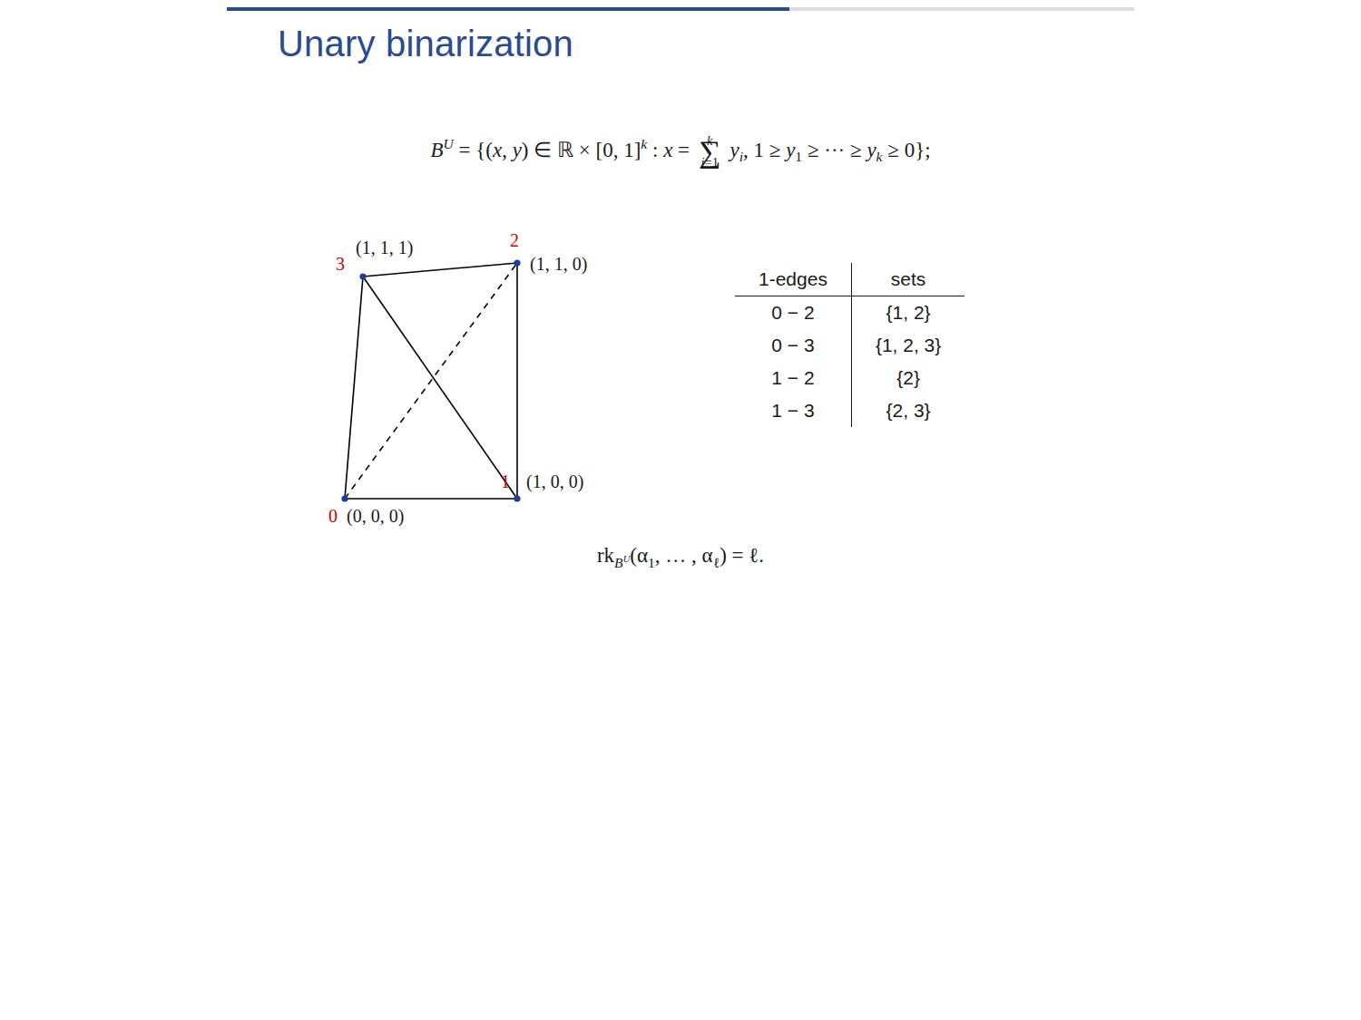Unary binarization
BU = {(x, y) ∈ ℝ × [0, 1]k : x = ∑ki=1 yi, 1 ≥ y 1 ≥ ··· ≥ yk ≥ 0};
0: (40, 300) 1: (230, 300) 2: (230, 40) 3: (60, 55) 0 (0, 0, 0) 1 (1, 0, 0) 2 (1, 1, 0) 3 (1, 1, 1)
| 1-edges | sets |
| --- | --- |
| 0 − 2 | {1, 2} |
| 0 − 3 | {1, 2, 3} |
| 1 − 2 | {2} |
| 1 − 3 | {2, 3} |
rkBU(α1, … , αℓ) = ℓ.